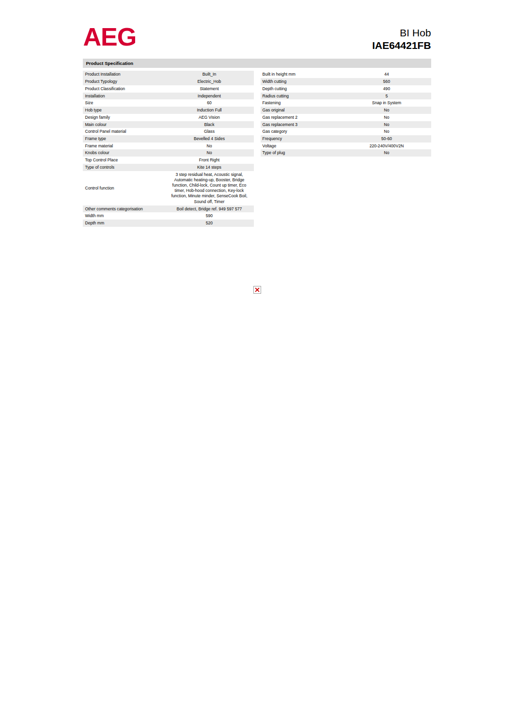AEG
BI Hob
IAE64421FB
Product Specification
| Product Installation | Built_In |
| Product Typology | Electric_Hob |
| Product Classification | Statement |
| Installation | Independent |
| Size | 60 |
| Hob type | Induction Full |
| Design family | AEG Vision |
| Main colour | Black |
| Control Panel material | Glass |
| Frame type | Bevelled 4 Sides |
| Frame material | No |
| Knobs colour | No |
| Top Control Place | Front Right |
| Type of controls | Kite 14 steps |
| Control function | 3 step residual heat, Acoustic signal, Automatic heating-up, Booster, Bridge function, Child-lock, Count up timer, Eco timer, Hob-hood connection, Key-lock function, Minute minder, SenseCook Boil, Sound off, Timer |
| Other comments categorisation | Boil detect, Bridge ref. 949 597 577 |
| Width mm | 590 |
| Depth mm | 520 |
| Built in height mm | 44 |
| Width cutting | 560 |
| Depth cutting | 490 |
| Radius cutting | 5 |
| Fastening | Snap in System |
| Gas original | No |
| Gas replacement 2 | No |
| Gas replacement 3 | No |
| Gas category | No |
| Frequency | 50-60 |
| Voltage | 220-240V/400V2N |
| Type of plug | No |